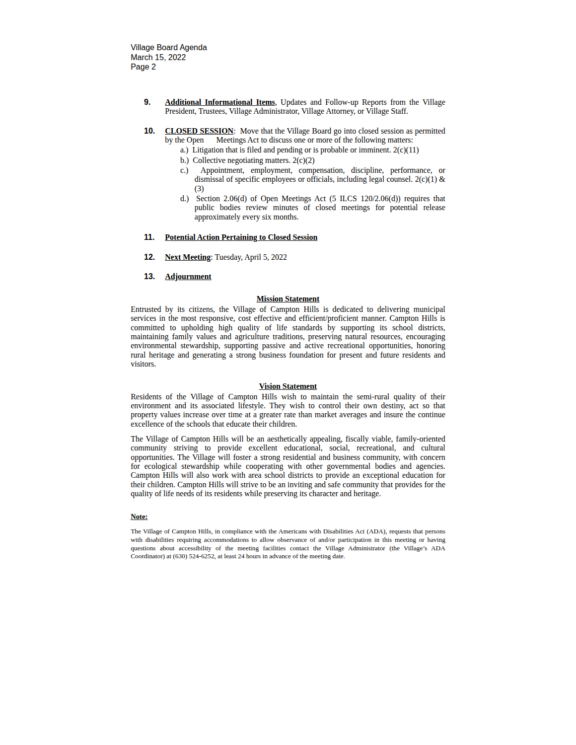Village Board Agenda
March 15, 2022
Page 2
9.
Additional Informational Items, Updates and Follow-up Reports from the Village President, Trustees, Village Administrator, Village Attorney, or Village Staff.
10.
CLOSED SESSION: Move that the Village Board go into closed session as permitted by the Open Meetings Act to discuss one or more of the following matters:
a.) Litigation that is filed and pending or is probable or imminent. 2(c)(11)
b.) Collective negotiating matters. 2(c)(2)
c.) Appointment, employment, compensation, discipline, performance, or dismissal of specific employees or officials, including legal counsel. 2(c)(1) & (3)
d.) Section 2.06(d) of Open Meetings Act (5 ILCS 120/2.06(d)) requires that public bodies review minutes of closed meetings for potential release approximately every six months.
11.
Potential Action Pertaining to Closed Session
12.
Next Meeting: Tuesday, April 5, 2022
13.
Adjournment
Mission Statement
Entrusted by its citizens, the Village of Campton Hills is dedicated to delivering municipal services in the most responsive, cost effective and efficient/proficient manner. Campton Hills is committed to upholding high quality of life standards by supporting its school districts, maintaining family values and agriculture traditions, preserving natural resources, encouraging environmental stewardship, supporting passive and active recreational opportunities, honoring rural heritage and generating a strong business foundation for present and future residents and visitors.
Vision Statement
Residents of the Village of Campton Hills wish to maintain the semi-rural quality of their environment and its associated lifestyle. They wish to control their own destiny, act so that property values increase over time at a greater rate than market averages and insure the continue excellence of the schools that educate their children.
The Village of Campton Hills will be an aesthetically appealing, fiscally viable, family-oriented community striving to provide excellent educational, social, recreational, and cultural opportunities. The Village will foster a strong residential and business community, with concern for ecological stewardship while cooperating with other governmental bodies and agencies. Campton Hills will also work with area school districts to provide an exceptional education for their children. Campton Hills will strive to be an inviting and safe community that provides for the quality of life needs of its residents while preserving its character and heritage.
Note:
The Village of Campton Hills, in compliance with the Americans with Disabilities Act (ADA), requests that persons with disabilities requiring accommodations to allow observance of and/or participation in this meeting or having questions about accessibility of the meeting facilities contact the Village Administrator (the Village’s ADA Coordinator) at (630) 524-6252, at least 24 hours in advance of the meeting date.